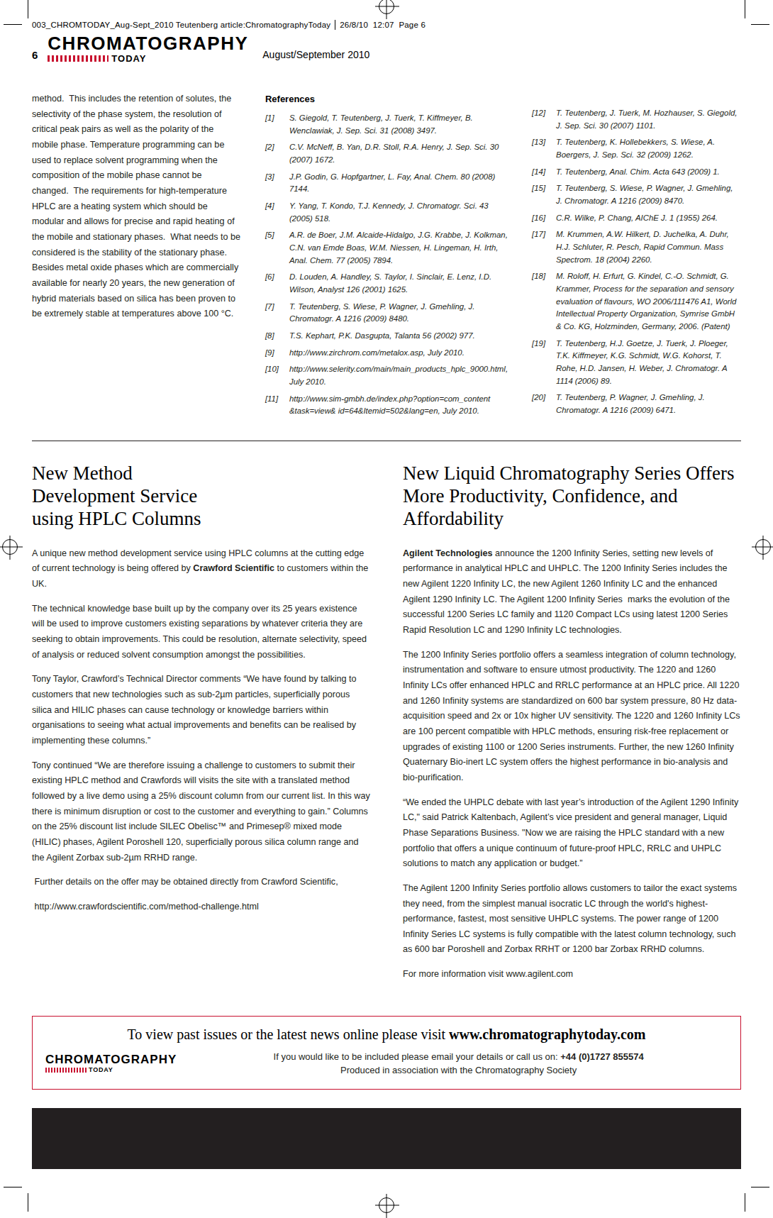003_CHROMTODAY_Aug-Sept_2010 Teutenberg article:ChromatographyToday 26/8/10 12:07 Page 6
6
CHROMATOGRAPHY TODAY
August/September 2010
method. This includes the retention of solutes, the selectivity of the phase system, the resolution of critical peak pairs as well as the polarity of the mobile phase. Temperature programming can be used to replace solvent programming when the composition of the mobile phase cannot be changed. The requirements for high-temperature HPLC are a heating system which should be modular and allows for precise and rapid heating of the mobile and stationary phases. What needs to be considered is the stability of the stationary phase. Besides metal oxide phases which are commercially available for nearly 20 years, the new generation of hybrid materials based on silica has been proven to be extremely stable at temperatures above 100 °C.
References
[1] S. Giegold, T. Teutenberg, J. Tuerk, T. Kiffmeyer, B. Wenclawiak, J. Sep. Sci. 31 (2008) 3497.
[2] C.V. McNeff, B. Yan, D.R. Stoll, R.A. Henry, J. Sep. Sci. 30 (2007) 1672.
[3] J.P. Godin, G. Hopfgartner, L. Fay, Anal. Chem. 80 (2008) 7144.
[4] Y. Yang, T. Kondo, T.J. Kennedy, J. Chromatogr. Sci. 43 (2005) 518.
[5] A.R. de Boer, J.M. Alcaide-Hidalgo, J.G. Krabbe, J. Kolkman, C.N. van Emde Boas, W.M. Niessen, H. Lingeman, H. Irth, Anal. Chem. 77 (2005) 7894.
[6] D. Louden, A. Handley, S. Taylor, I. Sinclair, E. Lenz, I.D. Wilson, Analyst 126 (2001) 1625.
[7] T. Teutenberg, S. Wiese, P. Wagner, J. Gmehling, J. Chromatogr. A 1216 (2009) 8480.
[8] T.S. Kephart, P.K. Dasgupta, Talanta 56 (2002) 977.
[9] http://www.zirchrom.com/metalox.asp, July 2010.
[10] http://www.selerity.com/main/main_products_hplc_9000.html, July 2010.
[11] http://www.sim-gmbh.de/index.php?option=com_content &task=view& id=64&Itemid=502&lang=en, July 2010.
[12] T. Teutenberg, J. Tuerk, M. Hozhauser, S. Giegold, J. Sep. Sci. 30 (2007) 1101.
[13] T. Teutenberg, K. Hollebekkers, S. Wiese, A. Boergers, J. Sep. Sci. 32 (2009) 1262.
[14] T. Teutenberg, Anal. Chim. Acta 643 (2009) 1.
[15] T. Teutenberg, S. Wiese, P. Wagner, J. Gmehling, J. Chromatogr. A 1216 (2009) 8470.
[16] C.R. Wilke, P. Chang, AIChE J. 1 (1955) 264.
[17] M. Krummen, A.W. Hilkert, D. Juchelka, A. Duhr, H.J. Schluter, R. Pesch, Rapid Commun. Mass Spectrom. 18 (2004) 2260.
[18] M. Roloff, H. Erfurt, G. Kindel, C.-O. Schmidt, G. Krammer, Process for the separation and sensory evaluation of flavours, WO 2006/111476 A1, World Intellectual Property Organization, Symrise GmbH & Co. KG, Holzminden, Germany, 2006. (Patent)
[19] T. Teutenberg, H.J. Goetze, J. Tuerk, J. Ploeger, T.K. Kiffmeyer, K.G. Schmidt, W.G. Kohorst, T. Rohe, H.D. Jansen, H. Weber, J. Chromatogr. A 1114 (2006) 89.
[20] T. Teutenberg, P. Wagner, J. Gmehling, J. Chromatogr. A 1216 (2009) 6471.
New Method
Development Service
using HPLC Columns
A unique new method development service using HPLC columns at the cutting edge of current technology is being offered by Crawford Scientific to customers within the UK.
The technical knowledge base built up by the company over its 25 years existence will be used to improve customers existing separations by whatever criteria they are seeking to obtain improvements. This could be resolution, alternate selectivity, speed of analysis or reduced solvent consumption amongst the possibilities.
Tony Taylor, Crawford’s Technical Director comments “We have found by talking to customers that new technologies such as sub-2µm particles, superficially porous silica and HILIC phases can cause technology or knowledge barriers within organisations to seeing what actual improvements and benefits can be realised by implementing these columns.”
Tony continued “We are therefore issuing a challenge to customers to submit their existing HPLC method and Crawfords will visits the site with a translated method followed by a live demo using a 25% discount column from our current list. In this way there is minimum disruption or cost to the customer and everything to gain.” Columns on the 25% discount list include SILEC Obelisc™ and Primesep® mixed mode (HILIC) phases, Agilent Poroshell 120, superficially porous silica column range and the Agilent Zorbax sub-2µm RRHD range.
Further details on the offer may be obtained directly from Crawford Scientific,
http://www.crawfordscientific.com/method-challenge.html
New Liquid Chromatography Series Offers
More Productivity, Confidence, and
Affordability
Agilent Technologies announce the 1200 Infinity Series, setting new levels of performance in analytical HPLC and UHPLC. The 1200 Infinity Series includes the new Agilent 1220 Infinity LC, the new Agilent 1260 Infinity LC and the enhanced Agilent 1290 Infinity LC. The Agilent 1200 Infinity Series marks the evolution of the successful 1200 Series LC family and 1120 Compact LCs using latest 1200 Series Rapid Resolution LC and 1290 Infinity LC technologies.
The 1200 Infinity Series portfolio offers a seamless integration of column technology, instrumentation and software to ensure utmost productivity. The 1220 and 1260 Infinity LCs offer enhanced HPLC and RRLC performance at an HPLC price. All 1220 and 1260 Infinity systems are standardized on 600 bar system pressure, 80 Hz data-acquisition speed and 2x or 10x higher UV sensitivity. The 1220 and 1260 Infinity LCs are 100 percent compatible with HPLC methods, ensuring risk-free replacement or upgrades of existing 1100 or 1200 Series instruments. Further, the new 1260 Infinity Quaternary Bio-inert LC system offers the highest performance in bio-analysis and bio-purification.
“We ended the UHPLC debate with last year’s introduction of the Agilent 1290 Infinity LC," said Patrick Kaltenbach, Agilent’s vice president and general manager, Liquid Phase Separations Business. "Now we are raising the HPLC standard with a new portfolio that offers a unique continuum of future-proof HPLC, RRLC and UHPLC solutions to match any application or budget.”
The Agilent 1200 Infinity Series portfolio allows customers to tailor the exact systems they need, from the simplest manual isocratic LC through the world's highest-performance, fastest, most sensitive UHPLC systems. The power range of 1200 Infinity Series LC systems is fully compatible with the latest column technology, such as 600 bar Poroshell and Zorbax RRHT or 1200 bar Zorbax RRHD columns.
For more information visit www.agilent.com
To view past issues or the latest news online please visit www.chromatographytoday.com
CHROMATOGRAPHY TODAY
If you would like to be included please email your details or call us on: +44 (0)1727 855574
Produced in association with the Chromatography Society